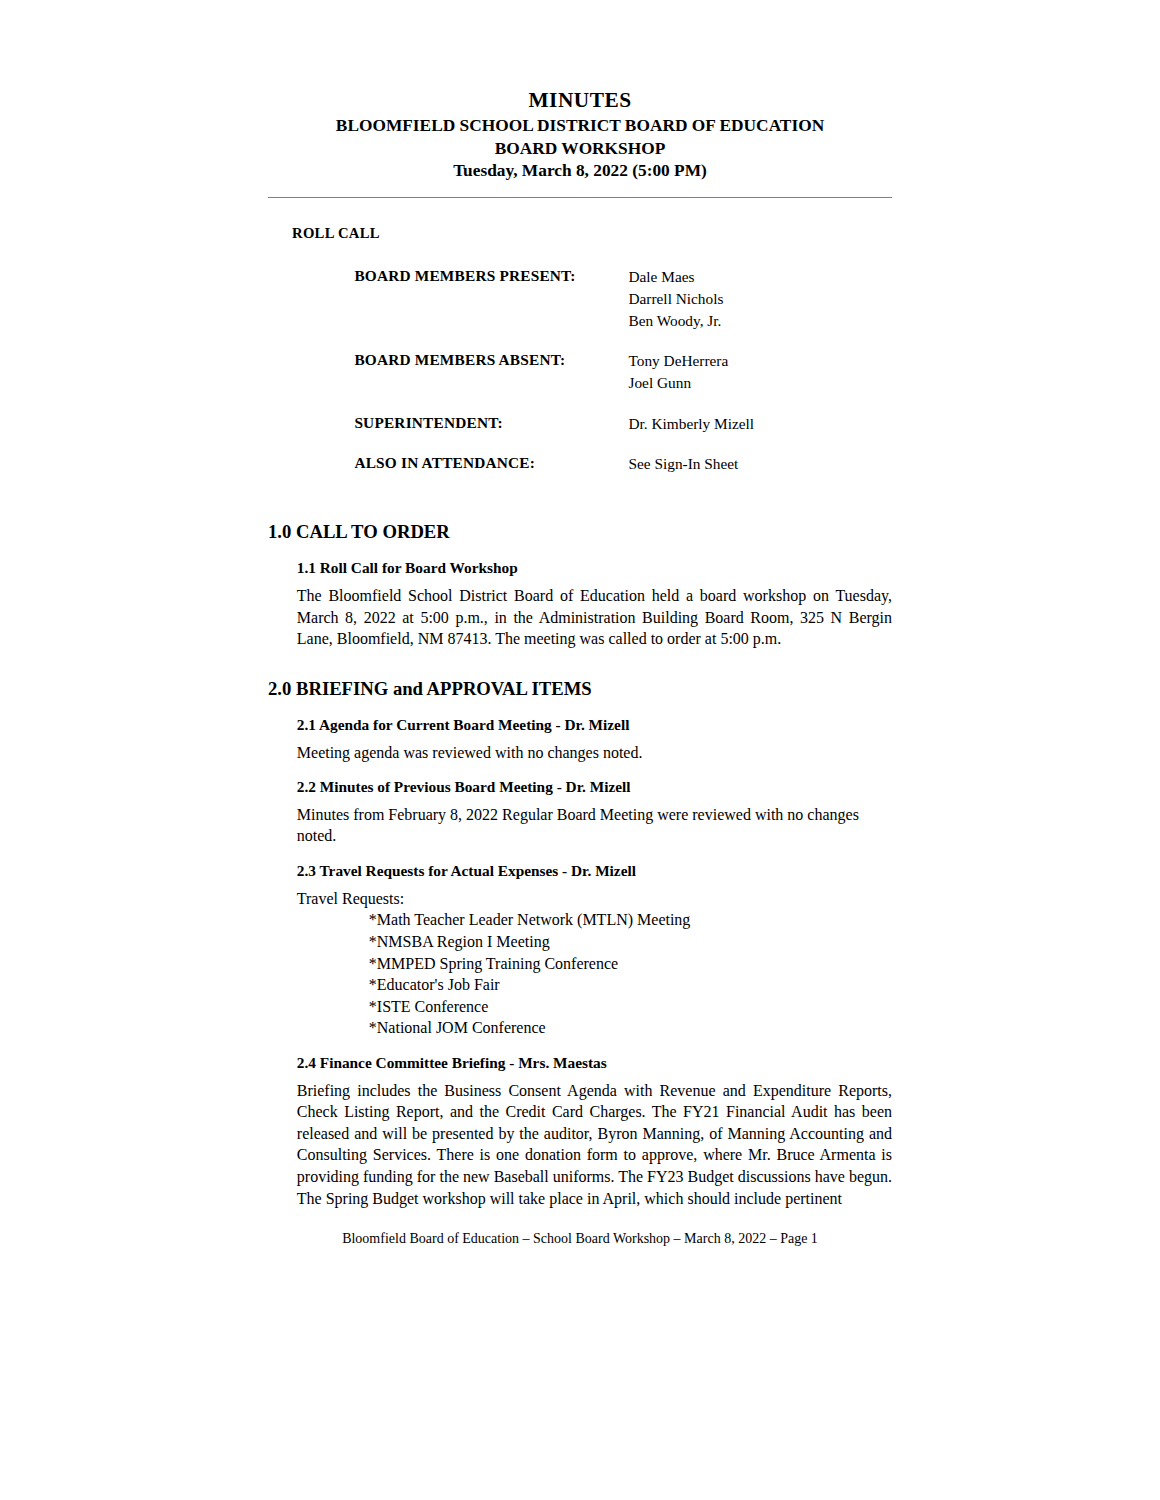MINUTES
BLOOMFIELD SCHOOL DISTRICT BOARD OF EDUCATION
BOARD WORKSHOP
Tuesday, March 8, 2022 (5:00 PM)
ROLL CALL
| BOARD MEMBERS PRESENT: | Dale Maes Darrell Nichols Ben Woody, Jr. |
| BOARD MEMBERS ABSENT: | Tony DeHerrera Joel Gunn |
| SUPERINTENDENT: | Dr. Kimberly Mizell |
| ALSO IN ATTENDANCE: | See Sign-In Sheet |
1.0 CALL TO ORDER
1.1 Roll Call for Board Workshop
The Bloomfield School District Board of Education held a board workshop on Tuesday, March 8, 2022 at 5:00 p.m., in the Administration Building Board Room, 325 N Bergin Lane, Bloomfield, NM 87413. The meeting was called to order at 5:00 p.m.
2.0 BRIEFING and APPROVAL ITEMS
2.1 Agenda for Current Board Meeting - Dr. Mizell
Meeting agenda was reviewed with no changes noted.
2.2 Minutes of Previous Board Meeting - Dr. Mizell
Minutes from February 8, 2022 Regular Board Meeting were reviewed with no changes noted.
2.3 Travel Requests for Actual Expenses - Dr. Mizell
Travel Requests:
*Math Teacher Leader Network (MTLN) Meeting
*NMSBA Region I Meeting
*MMPED Spring Training Conference
*Educator's Job Fair
*ISTE Conference
*National JOM Conference
2.4 Finance Committee Briefing - Mrs. Maestas
Briefing includes the Business Consent Agenda with Revenue and Expenditure Reports, Check Listing Report, and the Credit Card Charges. The FY21 Financial Audit has been released and will be presented by the auditor, Byron Manning, of Manning Accounting and Consulting Services. There is one donation form to approve, where Mr. Bruce Armenta is providing funding for the new Baseball uniforms. The FY23 Budget discussions have begun. The Spring Budget workshop will take place in April, which should include pertinent
Bloomfield Board of Education – School Board Workshop – March 8, 2022 – Page 1